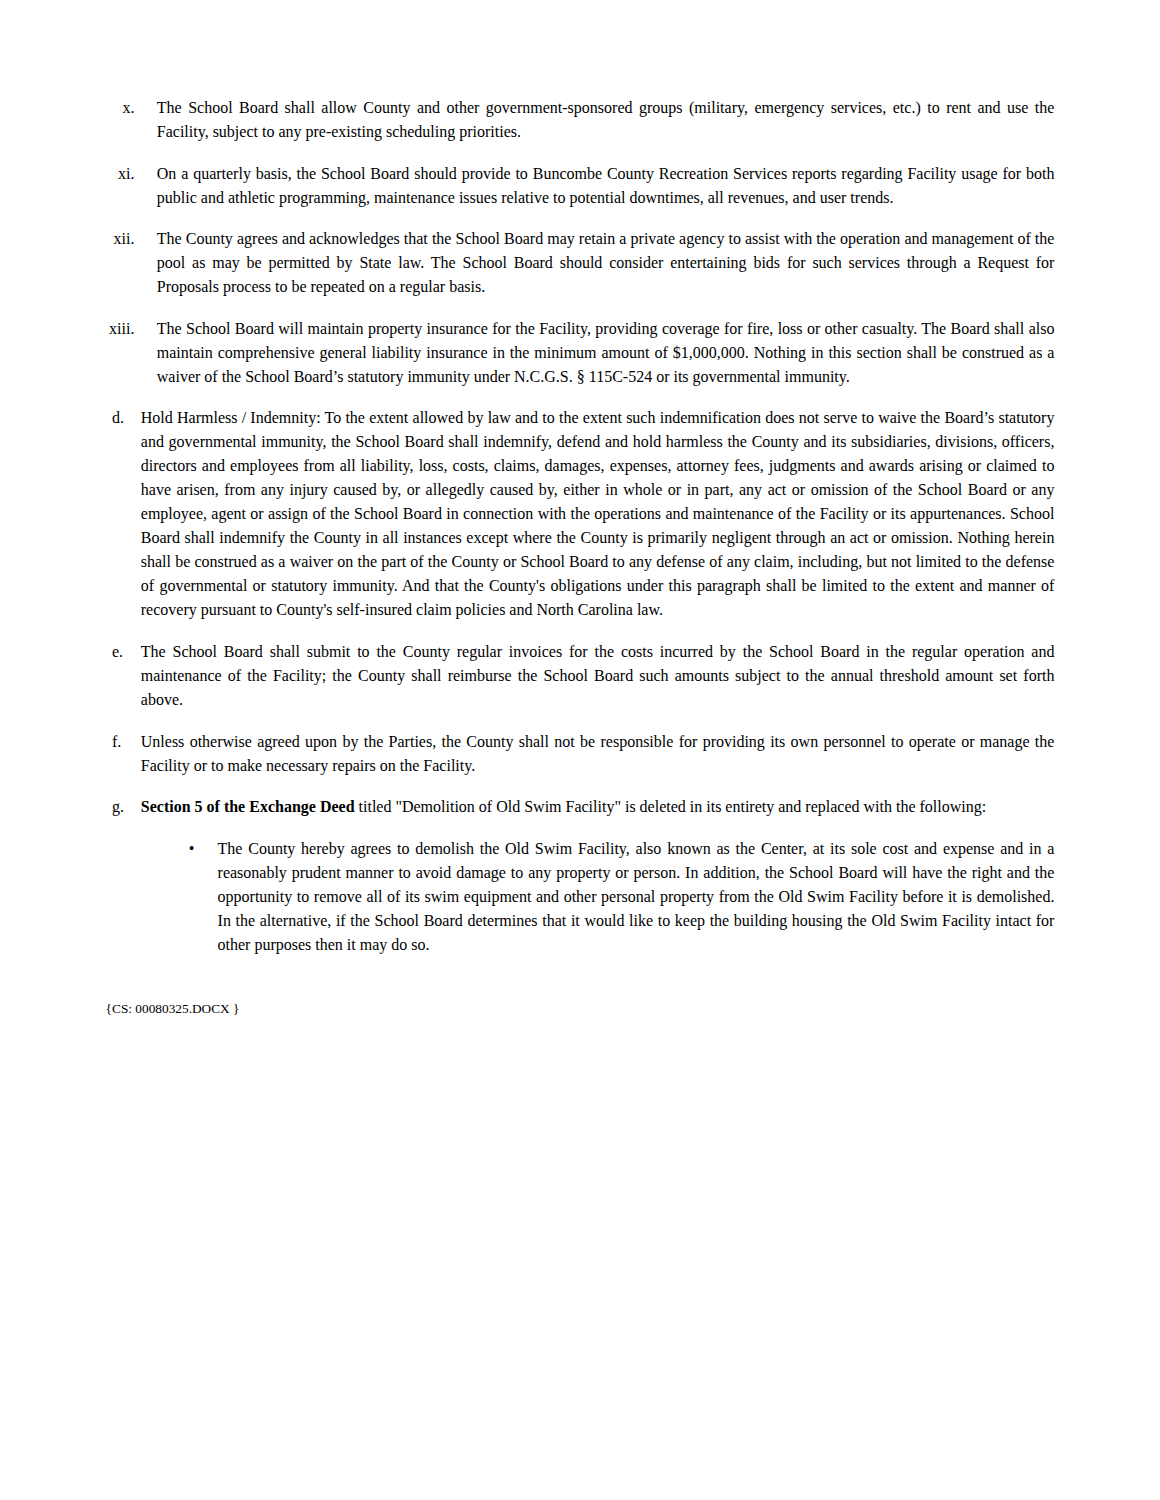x. The School Board shall allow County and other government-sponsored groups (military, emergency services, etc.) to rent and use the Facility, subject to any pre-existing scheduling priorities.
xi. On a quarterly basis, the School Board should provide to Buncombe County Recreation Services reports regarding Facility usage for both public and athletic programming, maintenance issues relative to potential downtimes, all revenues, and user trends.
xii. The County agrees and acknowledges that the School Board may retain a private agency to assist with the operation and management of the pool as may be permitted by State law. The School Board should consider entertaining bids for such services through a Request for Proposals process to be repeated on a regular basis.
xiii. The School Board will maintain property insurance for the Facility, providing coverage for fire, loss or other casualty. The Board shall also maintain comprehensive general liability insurance in the minimum amount of $1,000,000. Nothing in this section shall be construed as a waiver of the School Board’s statutory immunity under N.C.G.S. § 115C-524 or its governmental immunity.
d. Hold Harmless / Indemnity: To the extent allowed by law and to the extent such indemnification does not serve to waive the Board’s statutory and governmental immunity, the School Board shall indemnify, defend and hold harmless the County and its subsidiaries, divisions, officers, directors and employees from all liability, loss, costs, claims, damages, expenses, attorney fees, judgments and awards arising or claimed to have arisen, from any injury caused by, or allegedly caused by, either in whole or in part, any act or omission of the School Board or any employee, agent or assign of the School Board in connection with the operations and maintenance of the Facility or its appurtenances. School Board shall indemnify the County in all instances except where the County is primarily negligent through an act or omission. Nothing herein shall be construed as a waiver on the part of the County or School Board to any defense of any claim, including, but not limited to the defense of governmental or statutory immunity. And that the County's obligations under this paragraph shall be limited to the extent and manner of recovery pursuant to County's self-insured claim policies and North Carolina law.
e. The School Board shall submit to the County regular invoices for the costs incurred by the School Board in the regular operation and maintenance of the Facility; the County shall reimburse the School Board such amounts subject to the annual threshold amount set forth above.
f. Unless otherwise agreed upon by the Parties, the County shall not be responsible for providing its own personnel to operate or manage the Facility or to make necessary repairs on the Facility.
g. Section 5 of the Exchange Deed titled "Demolition of Old Swim Facility" is deleted in its entirety and replaced with the following:
• The County hereby agrees to demolish the Old Swim Facility, also known as the Center, at its sole cost and expense and in a reasonably prudent manner to avoid damage to any property or person. In addition, the School Board will have the right and the opportunity to remove all of its swim equipment and other personal property from the Old Swim Facility before it is demolished. In the alternative, if the School Board determines that it would like to keep the building housing the Old Swim Facility intact for other purposes then it may do so.
{CS: 00080325.DOCX }